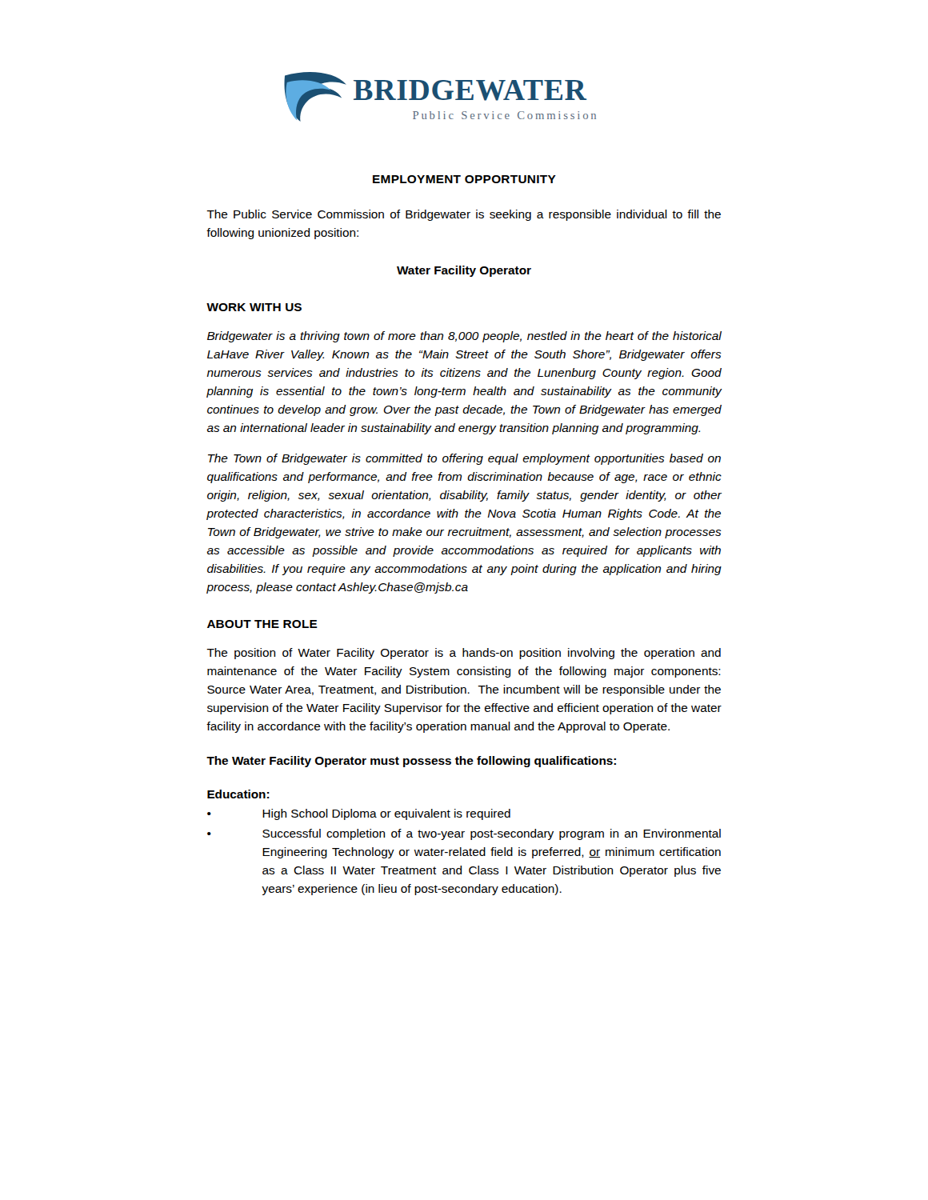BRIDGEWATER Public Service Commission
EMPLOYMENT OPPORTUNITY
The Public Service Commission of Bridgewater is seeking a responsible individual to fill the following unionized position:
Water Facility Operator
WORK WITH US
Bridgewater is a thriving town of more than 8,000 people, nestled in the heart of the historical LaHave River Valley. Known as the “Main Street of the South Shore”, Bridgewater offers numerous services and industries to its citizens and the Lunenburg County region. Good planning is essential to the town’s long-term health and sustainability as the community continues to develop and grow. Over the past decade, the Town of Bridgewater has emerged as an international leader in sustainability and energy transition planning and programming.
The Town of Bridgewater is committed to offering equal employment opportunities based on qualifications and performance, and free from discrimination because of age, race or ethnic origin, religion, sex, sexual orientation, disability, family status, gender identity, or other protected characteristics, in accordance with the Nova Scotia Human Rights Code. At the Town of Bridgewater, we strive to make our recruitment, assessment, and selection processes as accessible as possible and provide accommodations as required for applicants with disabilities. If you require any accommodations at any point during the application and hiring process, please contact Ashley.Chase@mjsb.ca
ABOUT THE ROLE
The position of Water Facility Operator is a hands-on position involving the operation and maintenance of the Water Facility System consisting of the following major components: Source Water Area, Treatment, and Distribution. The incumbent will be responsible under the supervision of the Water Facility Supervisor for the effective and efficient operation of the water facility in accordance with the facility’s operation manual and the Approval to Operate.
The Water Facility Operator must possess the following qualifications:
Education:
High School Diploma or equivalent is required
Successful completion of a two-year post-secondary program in an Environmental Engineering Technology or water-related field is preferred, or minimum certification as a Class II Water Treatment and Class I Water Distribution Operator plus five years’ experience (in lieu of post-secondary education).